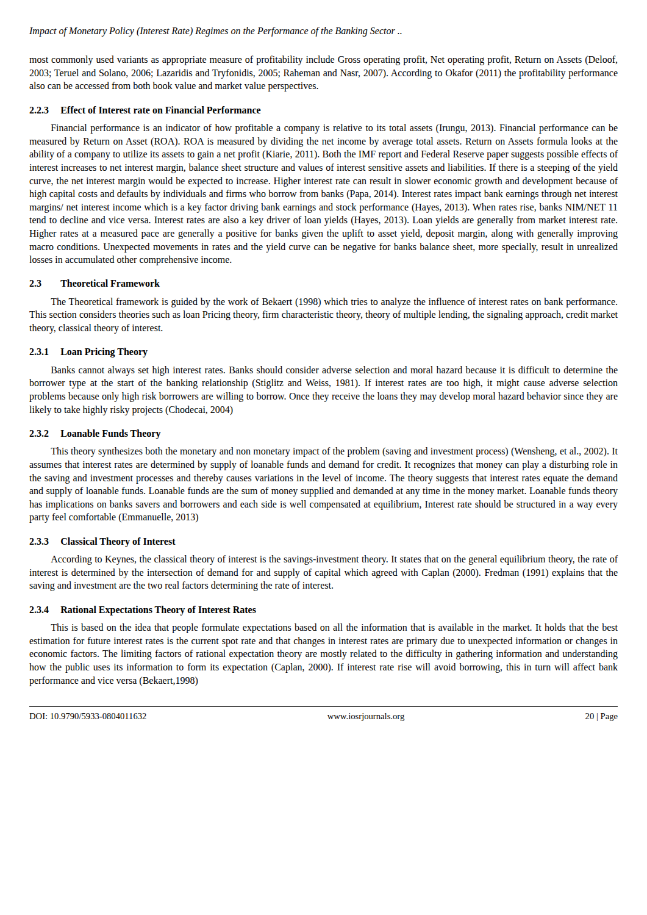Impact of Monetary Policy (Interest Rate) Regimes on the Performance of the Banking Sector ..
most commonly used variants as appropriate measure of profitability include Gross operating profit, Net operating profit, Return on Assets (Deloof, 2003; Teruel and Solano, 2006; Lazaridis and Tryfonidis, 2005; Raheman and Nasr, 2007). According to Okafor (2011) the profitability performance also can be accessed from both book value and market value perspectives.
2.2.3 Effect of Interest rate on Financial Performance
Financial performance is an indicator of how profitable a company is relative to its total assets (Irungu, 2013). Financial performance can be measured by Return on Asset (ROA). ROA is measured by dividing the net income by average total assets. Return on Assets formula looks at the ability of a company to utilize its assets to gain a net profit (Kiarie, 2011). Both the IMF report and Federal Reserve paper suggests possible effects of interest increases to net interest margin, balance sheet structure and values of interest sensitive assets and liabilities. If there is a steeping of the yield curve, the net interest margin would be expected to increase. Higher interest rate can result in slower economic growth and development because of high capital costs and defaults by individuals and firms who borrow from banks (Papa, 2014). Interest rates impact bank earnings through net interest margins/ net interest income which is a key factor driving bank earnings and stock performance (Hayes, 2013). When rates rise, banks NIM/NET 11 tend to decline and vice versa. Interest rates are also a key driver of loan yields (Hayes, 2013). Loan yields are generally from market interest rate. Higher rates at a measured pace are generally a positive for banks given the uplift to asset yield, deposit margin, along with generally improving macro conditions. Unexpected movements in rates and the yield curve can be negative for banks balance sheet, more specially, result in unrealized losses in accumulated other comprehensive income.
2.3 Theoretical Framework
The Theoretical framework is guided by the work of Bekaert (1998) which tries to analyze the influence of interest rates on bank performance. This section considers theories such as loan Pricing theory, firm characteristic theory, theory of multiple lending, the signaling approach, credit market theory, classical theory of interest.
2.3.1 Loan Pricing Theory
Banks cannot always set high interest rates. Banks should consider adverse selection and moral hazard because it is difficult to determine the borrower type at the start of the banking relationship (Stiglitz and Weiss, 1981). If interest rates are too high, it might cause adverse selection problems because only high risk borrowers are willing to borrow. Once they receive the loans they may develop moral hazard behavior since they are likely to take highly risky projects (Chodecai, 2004)
2.3.2 Loanable Funds Theory
This theory synthesizes both the monetary and non monetary impact of the problem (saving and investment process) (Wensheng, et al., 2002). It assumes that interest rates are determined by supply of loanable funds and demand for credit. It recognizes that money can play a disturbing role in the saving and investment processes and thereby causes variations in the level of income. The theory suggests that interest rates equate the demand and supply of loanable funds. Loanable funds are the sum of money supplied and demanded at any time in the money market. Loanable funds theory has implications on banks savers and borrowers and each side is well compensated at equilibrium, Interest rate should be structured in a way every party feel comfortable (Emmanuelle, 2013)
2.3.3 Classical Theory of Interest
According to Keynes, the classical theory of interest is the savings-investment theory. It states that on the general equilibrium theory, the rate of interest is determined by the intersection of demand for and supply of capital which agreed with Caplan (2000). Fredman (1991) explains that the saving and investment are the two real factors determining the rate of interest.
2.3.4 Rational Expectations Theory of Interest Rates
This is based on the idea that people formulate expectations based on all the information that is available in the market. It holds that the best estimation for future interest rates is the current spot rate and that changes in interest rates are primary due to unexpected information or changes in economic factors. The limiting factors of rational expectation theory are mostly related to the difficulty in gathering information and understanding how the public uses its information to form its expectation (Caplan, 2000). If interest rate rise will avoid borrowing, this in turn will affect bank performance and vice versa (Bekaert,1998)
DOI: 10.9790/5933-0804011632 www.iosrjournals.org 20 | Page